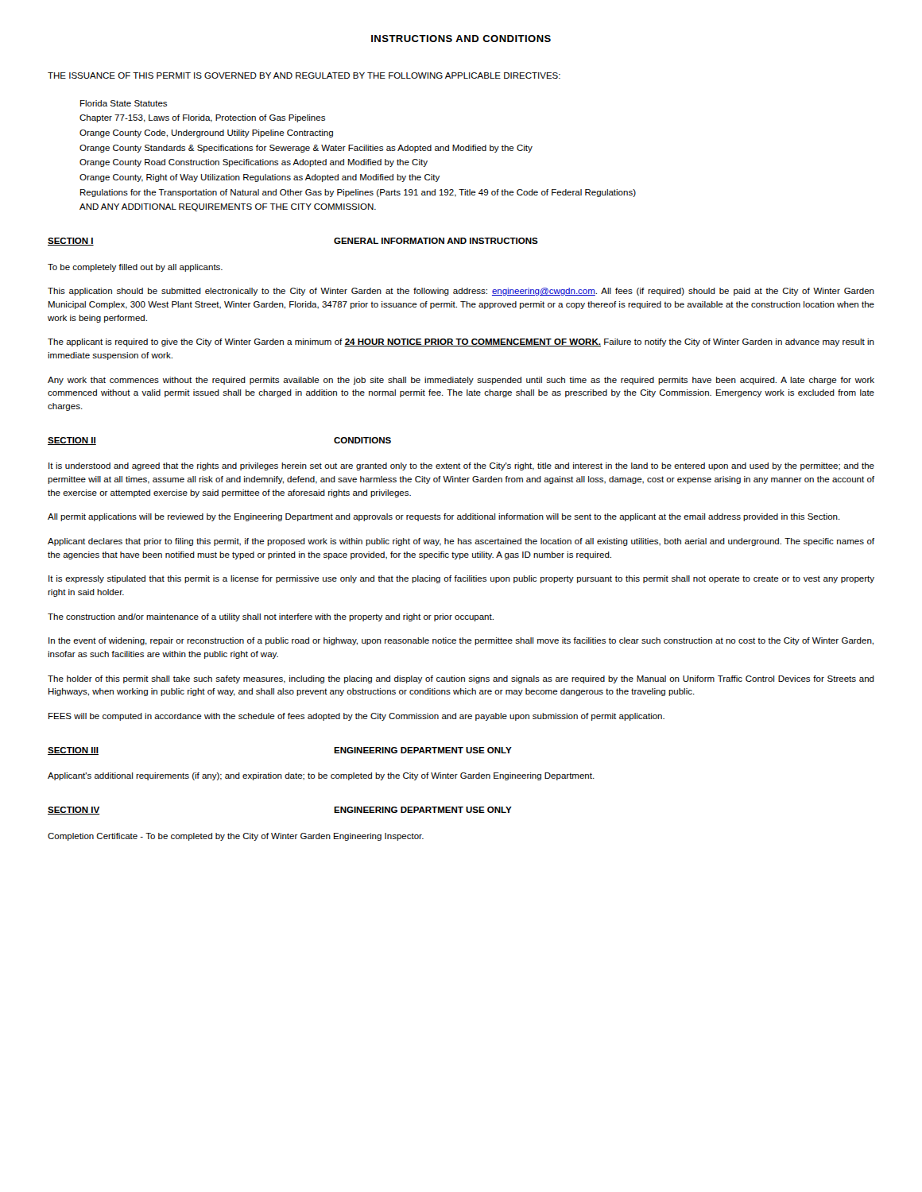INSTRUCTIONS AND CONDITIONS
THE ISSUANCE OF THIS PERMIT IS GOVERNED BY AND REGULATED BY THE FOLLOWING APPLICABLE DIRECTIVES:
Florida State Statutes
Chapter 77-153, Laws of Florida, Protection of Gas Pipelines
Orange County Code, Underground Utility Pipeline Contracting
Orange County Standards & Specifications for Sewerage & Water Facilities as Adopted and Modified by the City
Orange County Road Construction Specifications as Adopted and Modified by the City
Orange County, Right of Way Utilization Regulations as Adopted and Modified by the City
Regulations for the Transportation of Natural and Other Gas by Pipelines (Parts 191 and 192, Title 49 of the Code of Federal Regulations)
AND ANY ADDITIONAL REQUIREMENTS OF THE CITY COMMISSION.
SECTION I GENERAL INFORMATION AND INSTRUCTIONS
To be completely filled out by all applicants.
This application should be submitted electronically to the City of Winter Garden at the following address: engineering@cwgdn.com. All fees (if required) should be paid at the City of Winter Garden Municipal Complex, 300 West Plant Street, Winter Garden, Florida, 34787 prior to issuance of permit. The approved permit or a copy thereof is required to be available at the construction location when the work is being performed.
The applicant is required to give the City of Winter Garden a minimum of 24 HOUR NOTICE PRIOR TO COMMENCEMENT OF WORK. Failure to notify the City of Winter Garden in advance may result in immediate suspension of work.
Any work that commences without the required permits available on the job site shall be immediately suspended until such time as the required permits have been acquired. A late charge for work commenced without a valid permit issued shall be charged in addition to the normal permit fee. The late charge shall be as prescribed by the City Commission. Emergency work is excluded from late charges.
SECTION II CONDITIONS
It is understood and agreed that the rights and privileges herein set out are granted only to the extent of the City's right, title and interest in the land to be entered upon and used by the permittee; and the permittee will at all times, assume all risk of and indemnify, defend, and save harmless the City of Winter Garden from and against all loss, damage, cost or expense arising in any manner on the account of the exercise or attempted exercise by said permittee of the aforesaid rights and privileges.
All permit applications will be reviewed by the Engineering Department and approvals or requests for additional information will be sent to the applicant at the email address provided in this Section.
Applicant declares that prior to filing this permit, if the proposed work is within public right of way, he has ascertained the location of all existing utilities, both aerial and underground. The specific names of the agencies that have been notified must be typed or printed in the space provided, for the specific type utility. A gas ID number is required.
It is expressly stipulated that this permit is a license for permissive use only and that the placing of facilities upon public property pursuant to this permit shall not operate to create or to vest any property right in said holder.
The construction and/or maintenance of a utility shall not interfere with the property and right or prior occupant.
In the event of widening, repair or reconstruction of a public road or highway, upon reasonable notice the permittee shall move its facilities to clear such construction at no cost to the City of Winter Garden, insofar as such facilities are within the public right of way.
The holder of this permit shall take such safety measures, including the placing and display of caution signs and signals as are required by the Manual on Uniform Traffic Control Devices for Streets and Highways, when working in public right of way, and shall also prevent any obstructions or conditions which are or may become dangerous to the traveling public.
FEES will be computed in accordance with the schedule of fees adopted by the City Commission and are payable upon submission of permit application.
SECTION III ENGINEERING DEPARTMENT USE ONLY
Applicant's additional requirements (if any); and expiration date; to be completed by the City of Winter Garden Engineering Department.
SECTION IV ENGINEERING DEPARTMENT USE ONLY
Completion Certificate - To be completed by the City of Winter Garden Engineering Inspector.